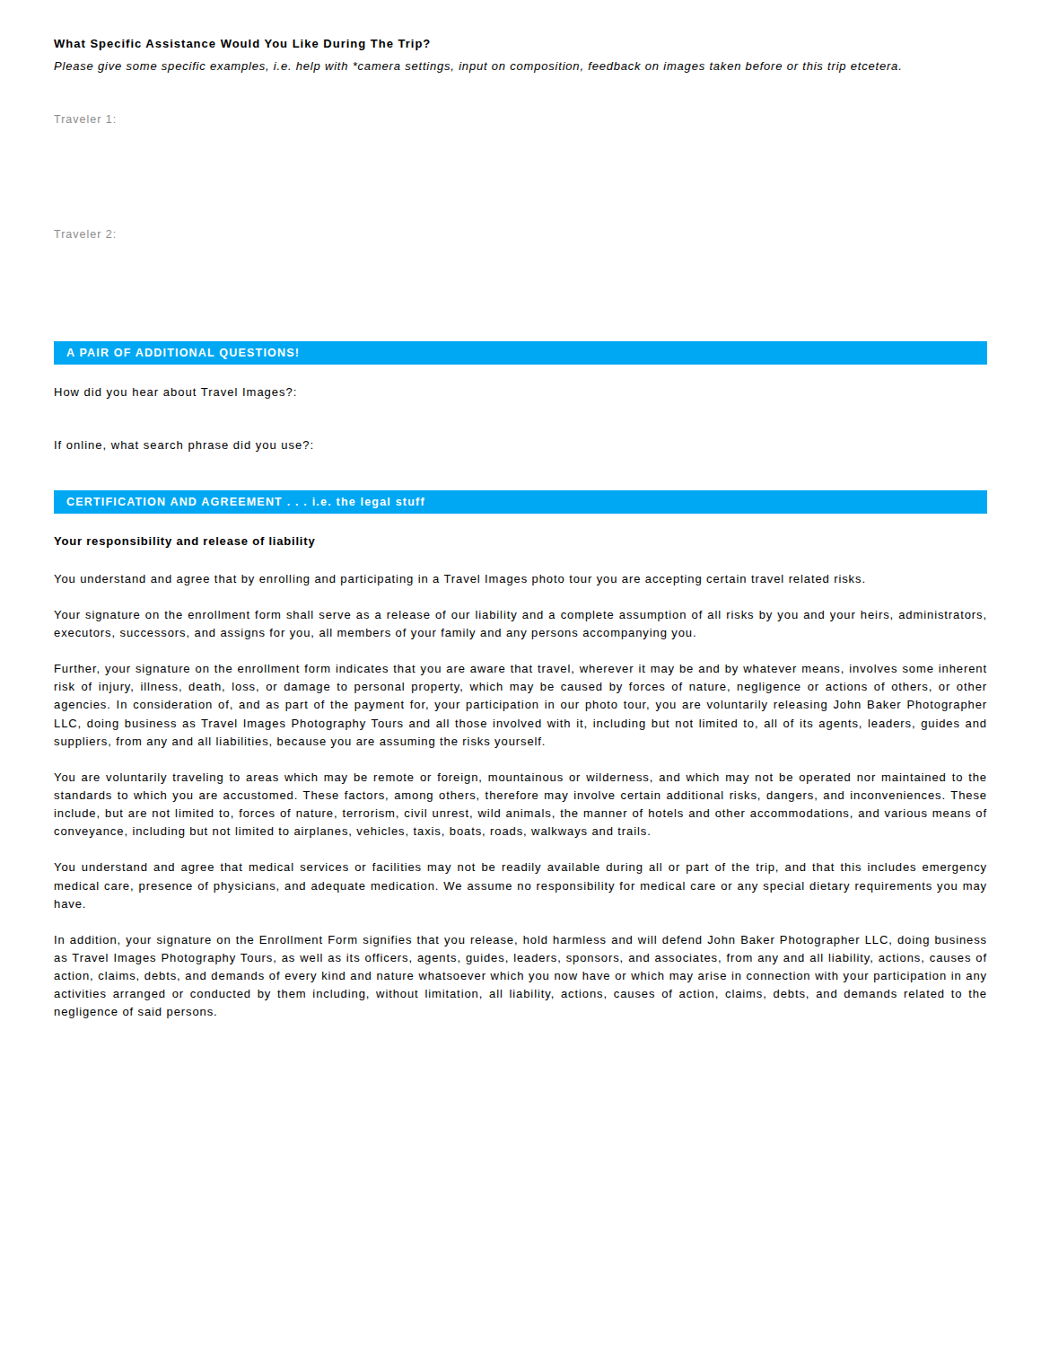What Specific Assistance Would You Like During The Trip?
Please give some specific examples, i.e. help with *camera settings, input on composition, feedback on images taken before or this trip etcetera.
Traveler 1:
Traveler 2:
A PAIR OF ADDITIONAL QUESTIONS!
How did you hear about Travel Images?:
If online, what search phrase did you use?:
CERTIFICATION AND AGREEMENT . . . i.e. the legal stuff
Your responsibility and release of liability
You understand and agree that by enrolling and participating in a Travel Images photo tour you are accepting certain travel related risks.
Your signature on the enrollment form shall serve as a release of our liability and a complete assumption of all risks by you and your heirs, administrators, executors, successors, and assigns for you, all members of your family and any persons accompanying you.
Further, your signature on the enrollment form indicates that you are aware that travel, wherever it may be and by whatever means, involves some inherent risk of injury, illness, death, loss, or damage to personal property, which may be caused by forces of nature, negligence or actions of others, or other agencies. In consideration of, and as part of the payment for, your participation in our photo tour, you are voluntarily releasing John Baker Photographer LLC, doing business as Travel Images Photography Tours and all those involved with it, including but not limited to, all of its agents, leaders, guides and suppliers, from any and all liabilities, because you are assuming the risks yourself.
You are voluntarily traveling to areas which may be remote or foreign, mountainous or wilderness, and which may not be operated nor maintained to the standards to which you are accustomed. These factors, among others, therefore may involve certain additional risks, dangers, and inconveniences. These include, but are not limited to, forces of nature, terrorism, civil unrest, wild animals, the manner of hotels and other accommodations, and various means of conveyance, including but not limited to airplanes, vehicles, taxis, boats, roads, walkways and trails.
You understand and agree that medical services or facilities may not be readily available during all or part of the trip, and that this includes emergency medical care, presence of physicians, and adequate medication. We assume no responsibility for medical care or any special dietary requirements you may have.
In addition, your signature on the Enrollment Form signifies that you release, hold harmless and will defend John Baker Photographer LLC, doing business as Travel Images Photography Tours, as well as its officers, agents, guides, leaders, sponsors, and associates, from any and all liability, actions, causes of action, claims, debts, and demands of every kind and nature whatsoever which you now have or which may arise in connection with your participation in any activities arranged or conducted by them including, without limitation, all liability, actions, causes of action, claims, debts, and demands related to the negligence of said persons.